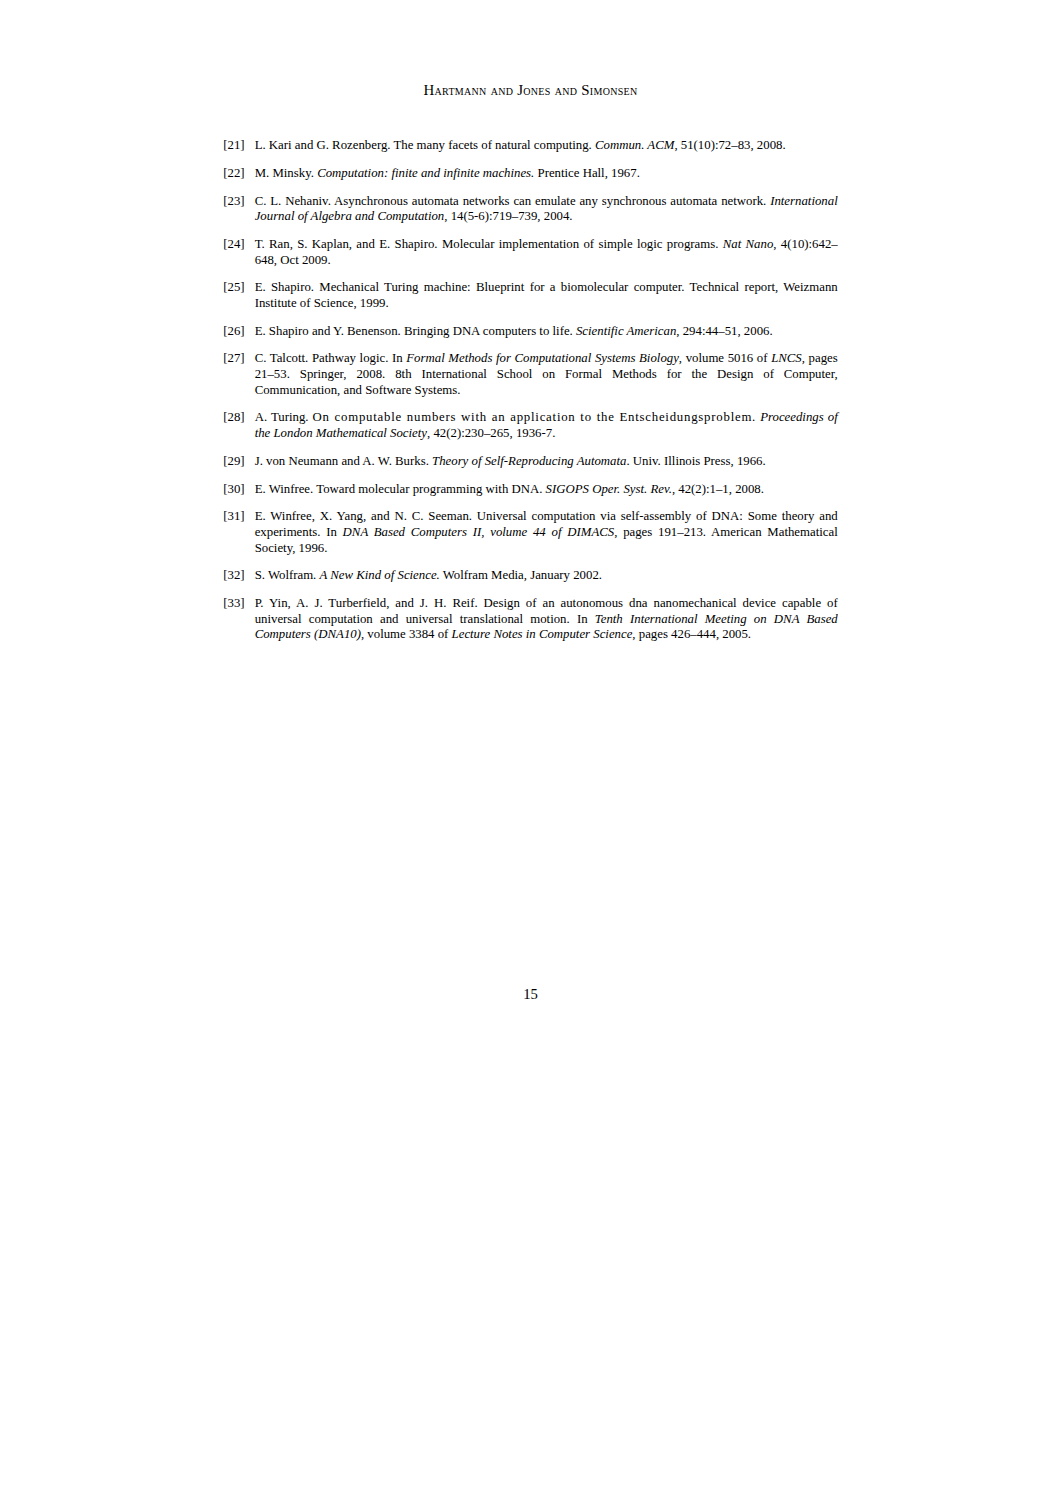Hartmann and Jones and Simonsen
[21] L. Kari and G. Rozenberg. The many facets of natural computing. Commun. ACM, 51(10):72–83, 2008.
[22] M. Minsky. Computation: finite and infinite machines. Prentice Hall, 1967.
[23] C. L. Nehaniv. Asynchronous automata networks can emulate any synchronous automata network. International Journal of Algebra and Computation, 14(5-6):719–739, 2004.
[24] T. Ran, S. Kaplan, and E. Shapiro. Molecular implementation of simple logic programs. Nat Nano, 4(10):642–648, Oct 2009.
[25] E. Shapiro. Mechanical Turing machine: Blueprint for a biomolecular computer. Technical report, Weizmann Institute of Science, 1999.
[26] E. Shapiro and Y. Benenson. Bringing DNA computers to life. Scientific American, 294:44–51, 2006.
[27] C. Talcott. Pathway logic. In Formal Methods for Computational Systems Biology, volume 5016 of LNCS, pages 21–53. Springer, 2008. 8th International School on Formal Methods for the Design of Computer, Communication, and Software Systems.
[28] A. Turing. On computable numbers with an application to the Entscheidungsproblem. Proceedings of the London Mathematical Society, 42(2):230–265, 1936-7.
[29] J. von Neumann and A. W. Burks. Theory of Self-Reproducing Automata. Univ. Illinois Press, 1966.
[30] E. Winfree. Toward molecular programming with DNA. SIGOPS Oper. Syst. Rev., 42(2):1–1, 2008.
[31] E. Winfree, X. Yang, and N. C. Seeman. Universal computation via self-assembly of DNA: Some theory and experiments. In DNA Based Computers II, volume 44 of DIMACS, pages 191–213. American Mathematical Society, 1996.
[32] S. Wolfram. A New Kind of Science. Wolfram Media, January 2002.
[33] P. Yin, A. J. Turberfield, and J. H. Reif. Design of an autonomous dna nanomechanical device capable of universal computation and universal translational motion. In Tenth International Meeting on DNA Based Computers (DNA10), volume 3384 of Lecture Notes in Computer Science, pages 426–444, 2005.
15